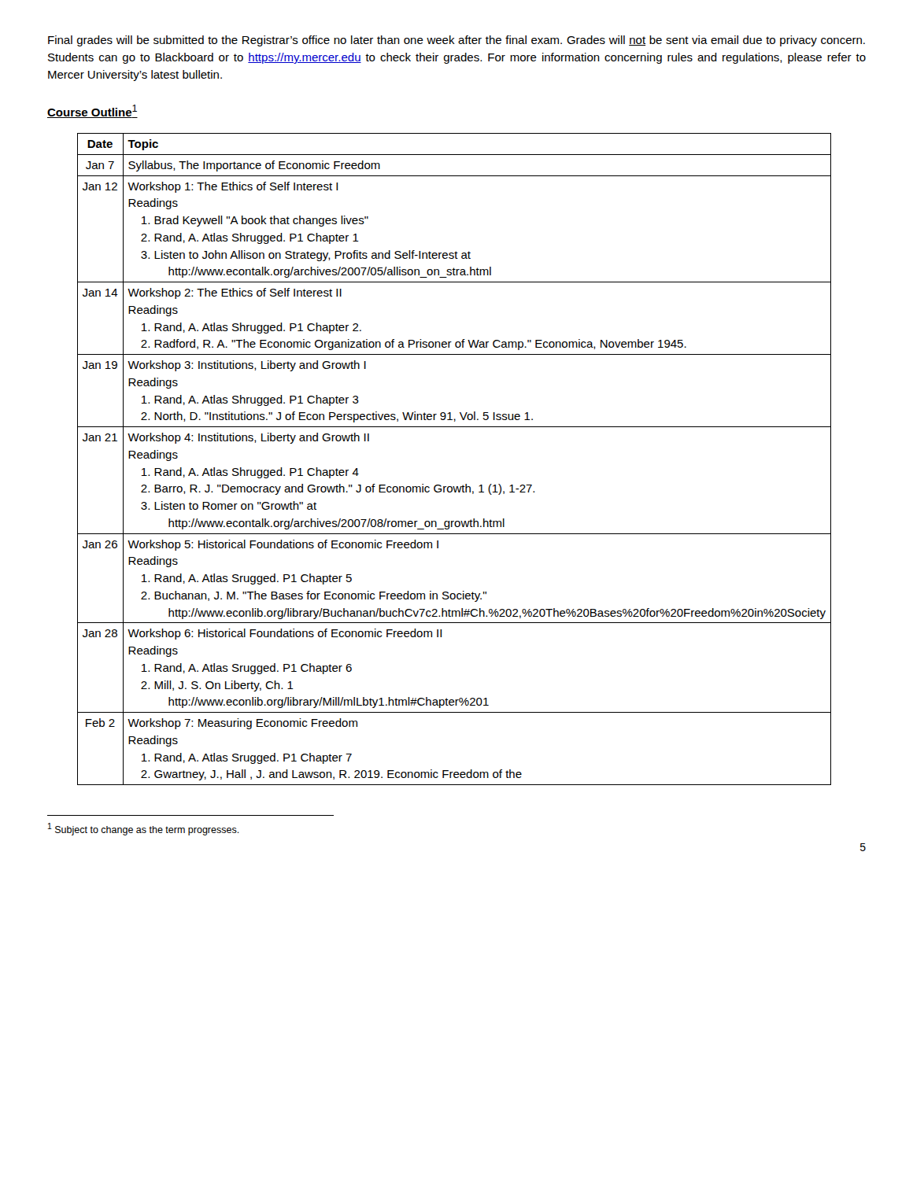Final grades will be submitted to the Registrar’s office no later than one week after the final exam. Grades will not be sent via email due to privacy concern. Students can go to Blackboard or to https://my.mercer.edu to check their grades. For more information concerning rules and regulations, please refer to Mercer University’s latest bulletin.
Course Outline1
| Date | Topic |
| --- | --- |
| Jan 7 | Syllabus, The Importance of Economic Freedom |
| Jan 12 | Workshop 1: The Ethics of Self Interest I Readings Brad Keywell "A book that changes lives" Rand, A. Atlas Shrugged. P1 Chapter 1 Listen to John Allison on Strategy, Profits and Self-Interest at http://www.econtalk.org/archives/2007/05/allison_on_stra.html |
| Jan 14 | Workshop 2: The Ethics of Self Interest II Readings Rand, A. Atlas Shrugged. P1 Chapter 2. Radford, R. A. "The Economic Organization of a Prisoner of War Camp." Economica, November 1945. |
| Jan 19 | Workshop 3: Institutions, Liberty and Growth I Readings Rand, A. Atlas Shrugged. P1 Chapter 3 North, D. "Institutions." J of Econ Perspectives, Winter 91, Vol. 5 Issue 1. |
| Jan 21 | Workshop 4: Institutions, Liberty and Growth II Readings Rand, A. Atlas Shrugged. P1 Chapter 4 Barro, R. J. "Democracy and Growth." J of Economic Growth, 1 (1), 1-27. Listen to Romer on "Growth" at http://www.econtalk.org/archives/2007/08/romer_on_growth.html |
| Jan 26 | Workshop 5: Historical Foundations of Economic Freedom I Readings Rand, A. Atlas Srugged. P1 Chapter 5 Buchanan, J. M. "The Bases for Economic Freedom in Society." http://www.econlib.org/library/Buchanan/buchCv7c2.html#Ch.%202,%20The%20Bases%20for%20Freedom%20in%20Society |
| Jan 28 | Workshop 6: Historical Foundations of Economic Freedom II Readings Rand, A. Atlas Srugged. P1 Chapter 6 Mill, J. S. On Liberty, Ch. 1 http://www.econlib.org/library/Mill/mlLbty1.html#Chapter%201 |
| Feb 2 | Workshop 7: Measuring Economic Freedom Readings Rand, A. Atlas Srugged. P1 Chapter 7 Gwartney, J., Hall , J. and Lawson, R. 2019. Economic Freedom of the |
1 Subject to change as the term progresses.
5